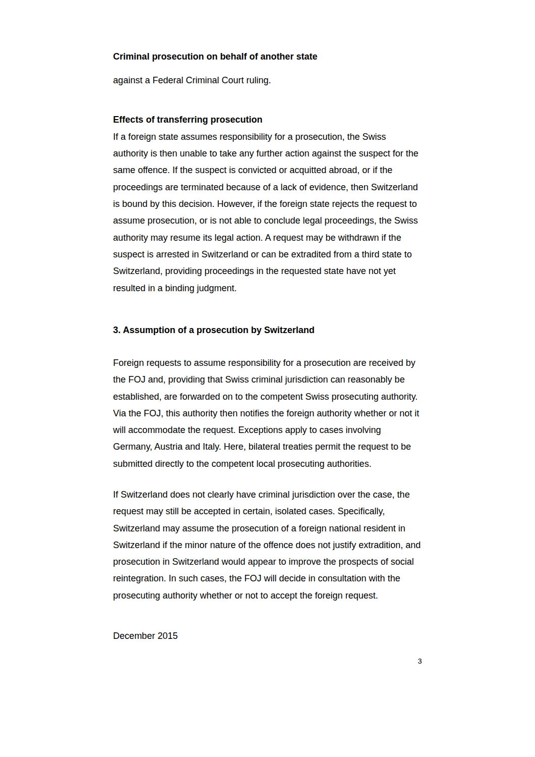Criminal prosecution on behalf of another state
against a Federal Criminal Court ruling.
Effects of transferring prosecution
If a foreign state assumes responsibility for a prosecution, the Swiss authority is then unable to take any further action against the suspect for the same offence. If the suspect is convicted or acquitted abroad, or if the proceedings are terminated because of a lack of evidence, then Switzerland is bound by this decision. However, if the foreign state rejects the request to assume prosecution, or is not able to conclude legal proceedings, the Swiss authority may resume its legal action. A request may be withdrawn if the suspect is arrested in Switzerland or can be extradited from a third state to Switzerland, providing proceedings in the requested state have not yet resulted in a binding judgment.
3. Assumption of a prosecution by Switzerland
Foreign requests to assume responsibility for a prosecution are received by the FOJ and, providing that Swiss criminal jurisdiction can reasonably be established, are forwarded on to the competent Swiss prosecuting authority. Via the FOJ, this authority then notifies the foreign authority whether or not it will accommodate the request. Exceptions apply to cases involving Germany, Austria and Italy. Here, bilateral treaties permit the request to be submitted directly to the competent local prosecuting authorities.
If Switzerland does not clearly have criminal jurisdiction over the case, the request may still be accepted in certain, isolated cases. Specifically, Switzerland may assume the prosecution of a foreign national resident in Switzerland if the minor nature of the offence does not justify extradition, and prosecution in Switzerland would appear to improve the prospects of social reintegration. In such cases, the FOJ will decide in consultation with the prosecuting authority whether or not to accept the foreign request.
December 2015
3